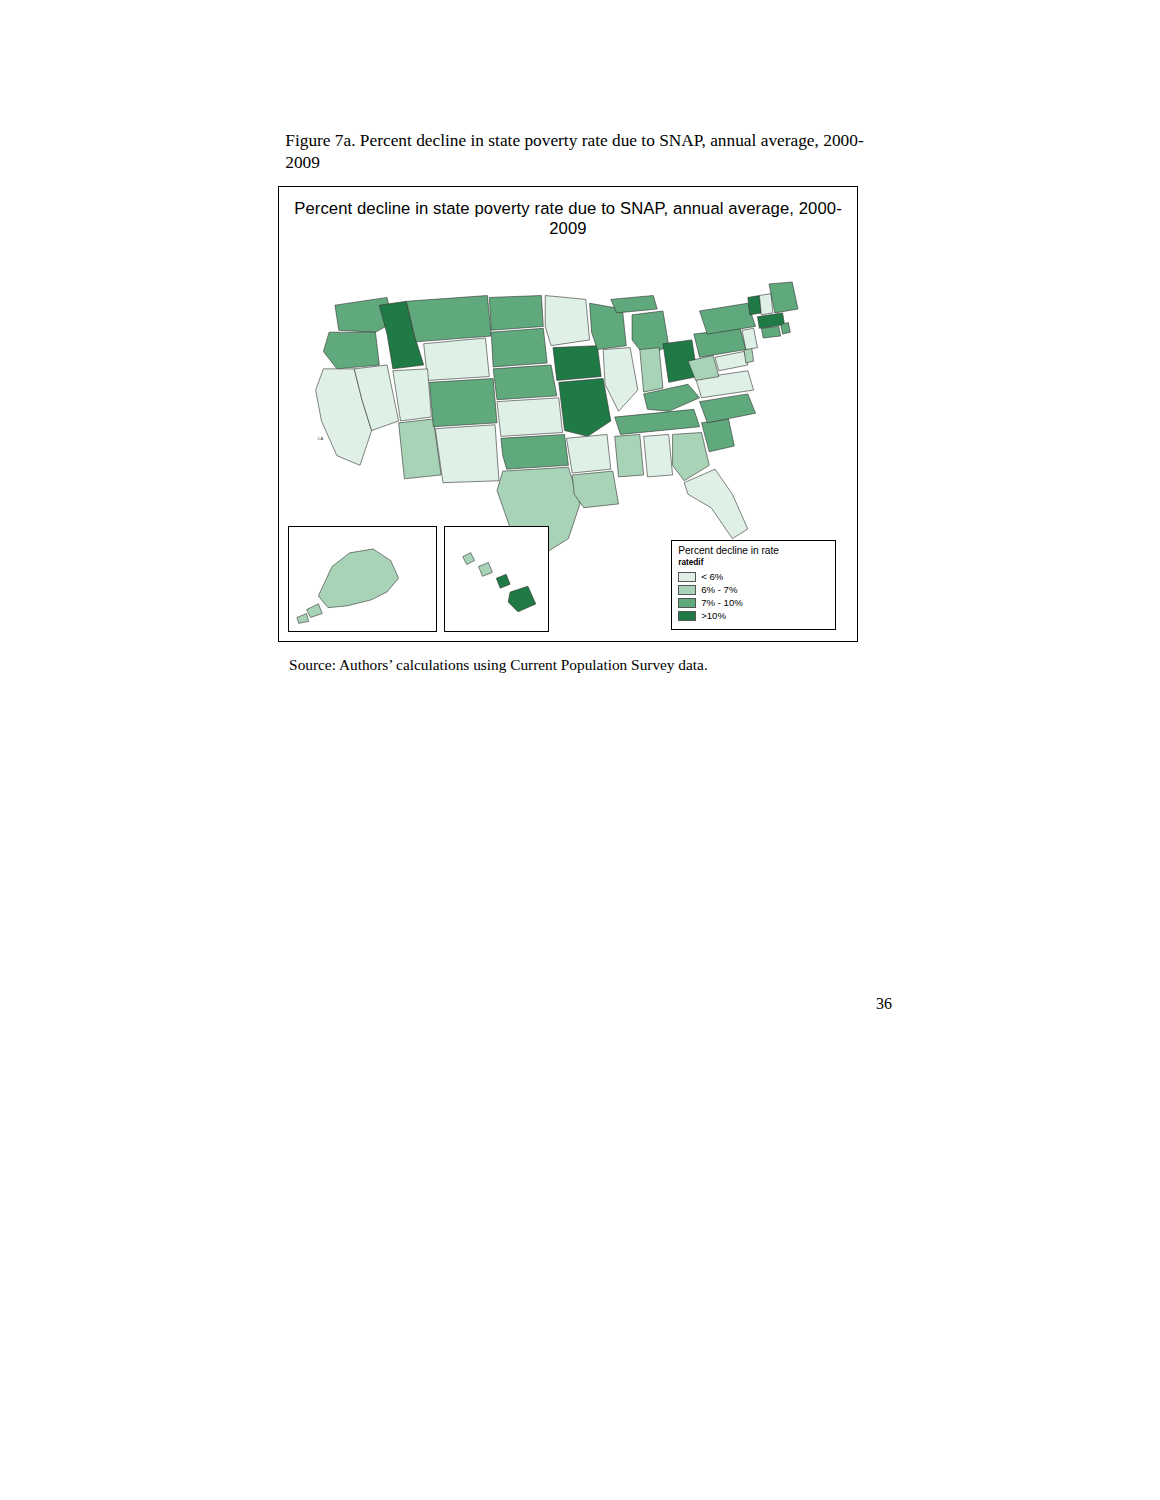Figure 7a. Percent decline in state poverty rate due to SNAP, annual average, 2000-2009
Percent decline in state poverty rate due to SNAP, annual average, 2000-2009
CA
Percent decline in rate
ratedif
< 6%
6% - 7%
7% - 10%
>10%
Source: Authors’ calculations using Current Population Survey data.
36